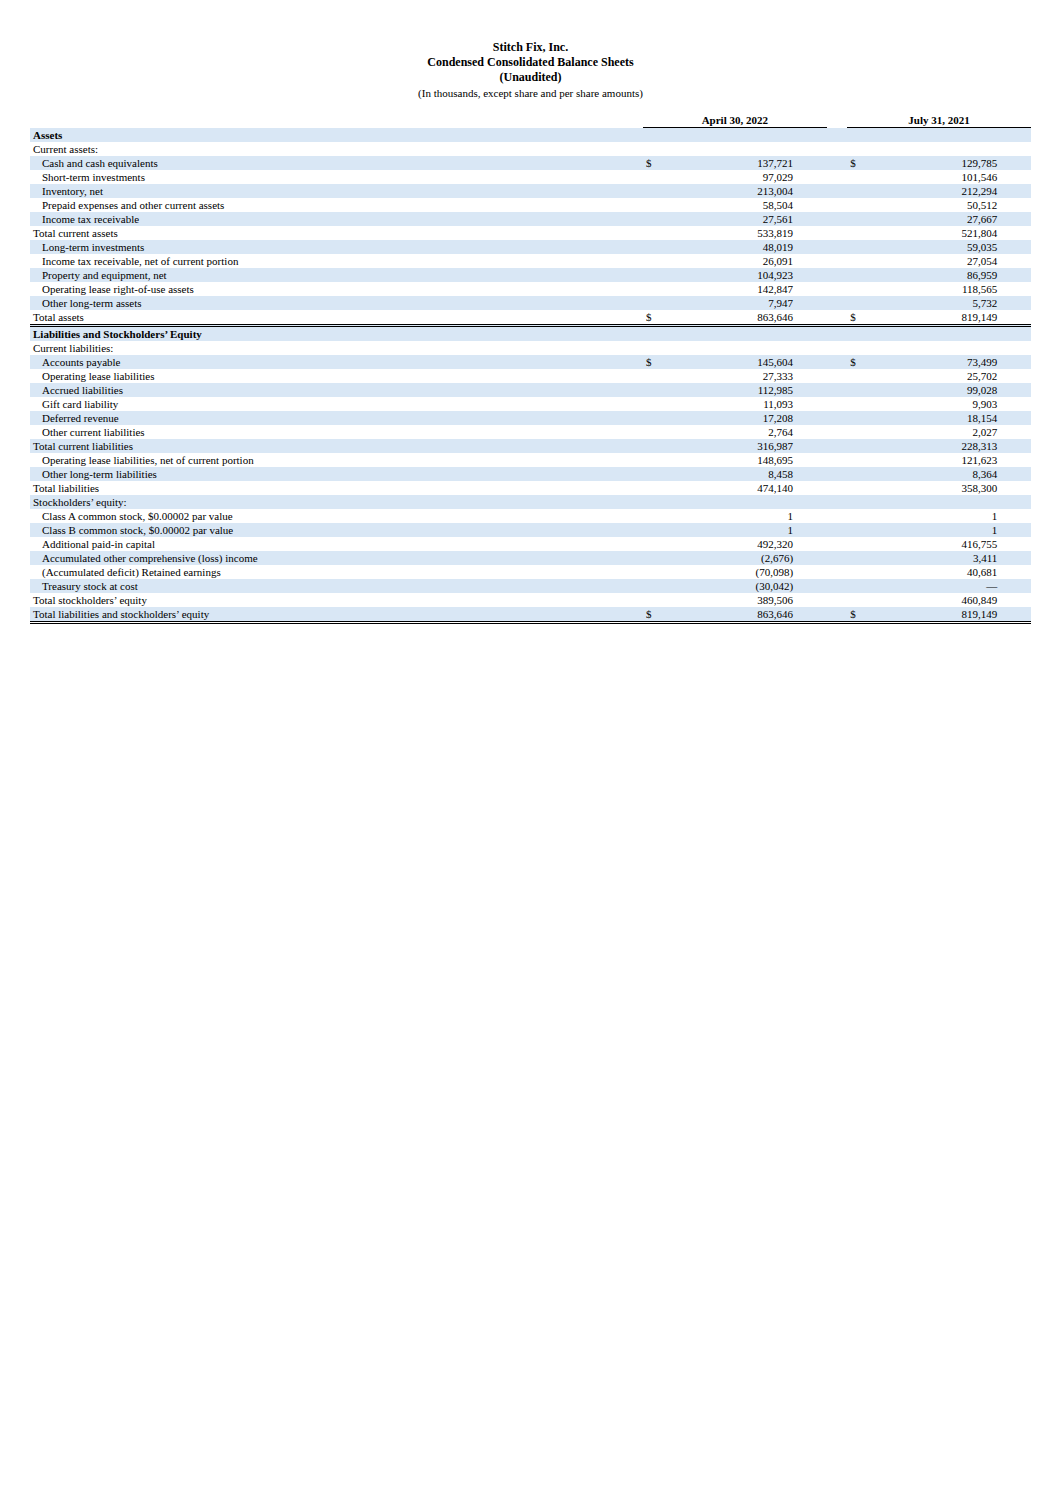Stitch Fix, Inc.
Condensed Consolidated Balance Sheets
(Unaudited)
(In thousands, except share and per share amounts)
| | | April 30, 2022 | | July 31, 2021 |
| Assets | | | | | | | | |
| Current assets: | | | | | | | | |
| Cash and cash equivalents | | $ | 137,721 | | | $ | 129,785 | |
| Short-term investments | | | 97,029 | | | | 101,546 | |
| Inventory, net | | | 213,004 | | | | 212,294 | |
| Prepaid expenses and other current assets | | | 58,504 | | | | 50,512 | |
| Income tax receivable | | | 27,561 | | | | 27,667 | |
| Total current assets | | | 533,819 | | | | 521,804 | |
| Long-term investments | | | 48,019 | | | | 59,035 | |
| Income tax receivable, net of current portion | | | 26,091 | | | | 27,054 | |
| Property and equipment, net | | | 104,923 | | | | 86,959 | |
| Operating lease right-of-use assets | | | 142,847 | | | | 118,565 | |
| Other long-term assets | | | 7,947 | | | | 5,732 | |
| Total assets | | $ | 863,646 | | | $ | 819,149 | |
| Liabilities and Stockholders’ Equity | | | | | | | | |
| Current liabilities: | | | | | | | | |
| Accounts payable | | $ | 145,604 | | | $ | 73,499 | |
| Operating lease liabilities | | | 27,333 | | | | 25,702 | |
| Accrued liabilities | | | 112,985 | | | | 99,028 | |
| Gift card liability | | | 11,093 | | | | 9,903 | |
| Deferred revenue | | | 17,208 | | | | 18,154 | |
| Other current liabilities | | | 2,764 | | | | 2,027 | |
| Total current liabilities | | | 316,987 | | | | 228,313 | |
| Operating lease liabilities, net of current portion | | | 148,695 | | | | 121,623 | |
| Other long-term liabilities | | | 8,458 | | | | 8,364 | |
| Total liabilities | | | 474,140 | | | | 358,300 | |
| Stockholders’ equity: | | | | | | | | |
| Class A common stock, $0.00002 par value | | | 1 | | | | 1 | |
| Class B common stock, $0.00002 par value | | | 1 | | | | 1 | |
| Additional paid-in capital | | | 492,320 | | | | 416,755 | |
| Accumulated other comprehensive (loss) income | | | (2,676) | | | | 3,411 | |
| (Accumulated deficit) Retained earnings | | | (70,098) | | | | 40,681 | |
| Treasury stock at cost | | | (30,042) | | | | — | |
| Total stockholders’ equity | | | 389,506 | | | | 460,849 | |
| Total liabilities and stockholders’ equity | | $ | 863,646 | | | $ | 819,149 | |